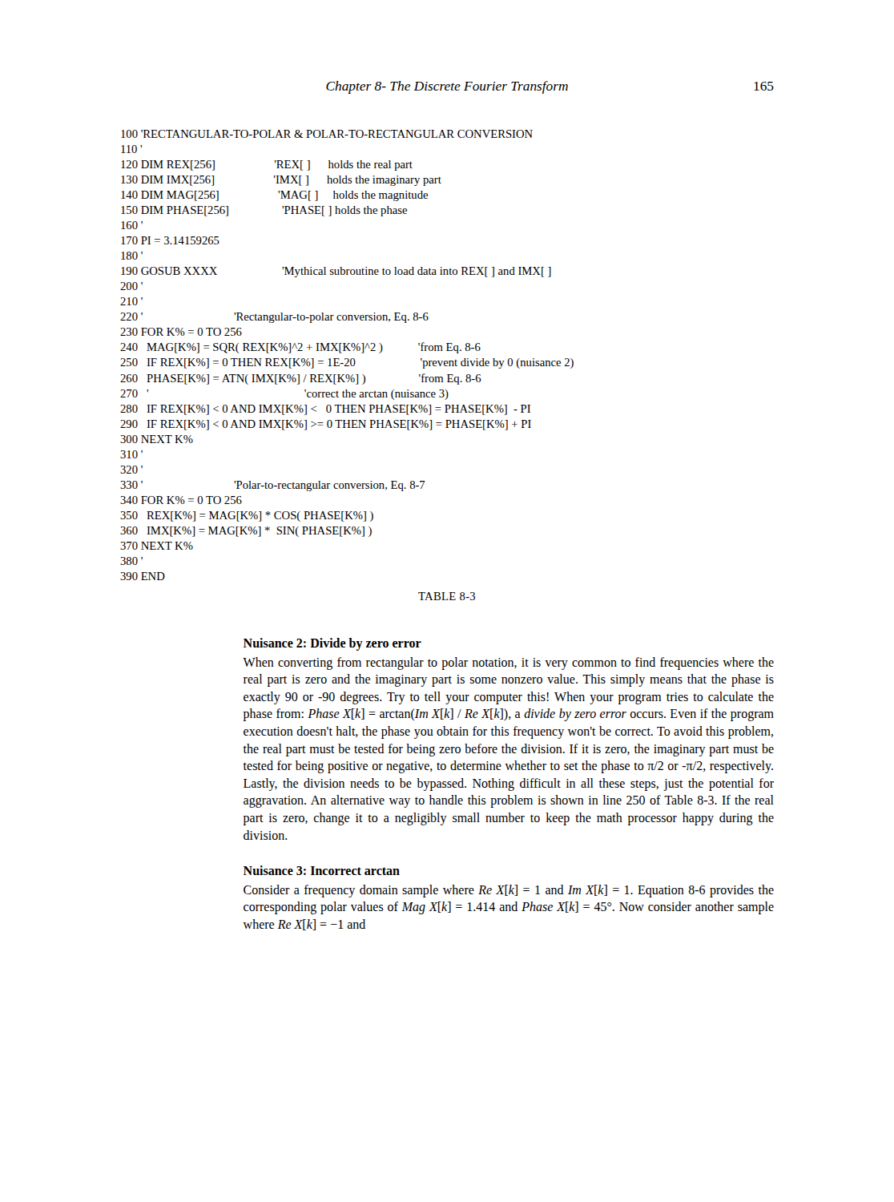Chapter 8- The Discrete Fourier Transform 165
100 'RECTANGULAR-TO-POLAR & POLAR-TO-RECTANGULAR CONVERSION
110 '
120 DIM REX[256]                    'REX[ ]      holds the real part
130 DIM IMX[256]                    'IMX[ ]      holds the imaginary part
140 DIM MAG[256]                    'MAG[ ]     holds the magnitude
150 DIM PHASE[256]                  'PHASE[ ] holds the phase
160 '
170 PI = 3.14159265
180 '
190 GOSUB XXXX                      'Mythical subroutine to load data into REX[ ] and IMX[ ]
200 '
210 '
220 '                               'Rectangular-to-polar conversion, Eq. 8-6
230 FOR K% = 0 TO 256
240   MAG[K%] = SQR( REX[K%]^2 + IMX[K%]^2 )            'from Eq. 8-6
250   IF REX[K%] = 0 THEN REX[K%] = 1E-20                      'prevent divide by 0 (nuisance 2)
260   PHASE[K%] = ATN( IMX[K%] / REX[K%] )                  'from Eq. 8-6
270   '                                                     'correct the arctan (nuisance 3)
280   IF REX[K%] < 0 AND IMX[K%] <   0 THEN PHASE[K%] = PHASE[K%]  - PI
290   IF REX[K%] < 0 AND IMX[K%] >= 0 THEN PHASE[K%] = PHASE[K%] + PI
300 NEXT K%
310 '
320 '
330 '                               'Polar-to-rectangular conversion, Eq. 8-7
340 FOR K% = 0 TO 256
350   REX[K%] = MAG[K%] * COS( PHASE[K%] )
360   IMX[K%] = MAG[K%] *  SIN( PHASE[K%] )
370 NEXT K%
380 '
390 END
TABLE 8-3
Nuisance 2: Divide by zero error
When converting from rectangular to polar notation, it is very common to find frequencies where the real part is zero and the imaginary part is some nonzero value. This simply means that the phase is exactly 90 or -90 degrees. Try to tell your computer this! When your program tries to calculate the phase from: Phase X[k] = arctan(Im X[k] / Re X[k]), a divide by zero error occurs. Even if the program execution doesn't halt, the phase you obtain for this frequency won't be correct. To avoid this problem, the real part must be tested for being zero before the division. If it is zero, the imaginary part must be tested for being positive or negative, to determine whether to set the phase to π/2 or -π/2, respectively. Lastly, the division needs to be bypassed. Nothing difficult in all these steps, just the potential for aggravation. An alternative way to handle this problem is shown in line 250 of Table 8-3. If the real part is zero, change it to a negligibly small number to keep the math processor happy during the division.
Nuisance 3: Incorrect arctan
Consider a frequency domain sample where Re X[k] = 1 and Im X[k] = 1. Equation 8-6 provides the corresponding polar values of Mag X[k] = 1.414 and Phase X[k] = 45°. Now consider another sample where Re X[k] = −1 and